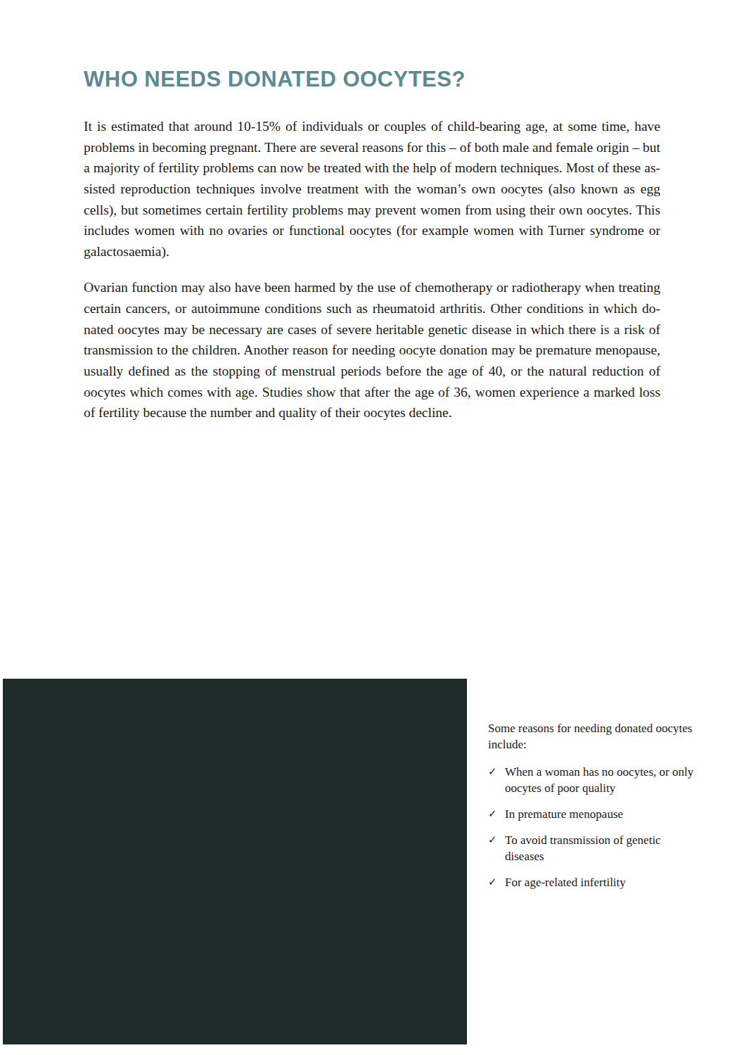Who needs donated oocytes?
It is estimated that around 10-15% of individuals or couples of child-bearing age, at some time, have problems in becoming pregnant. There are several reasons for this – of both male and female origin – but a majority of fertility problems can now be treated with the help of modern techniques. Most of these assisted reproduction techniques involve treatment with the woman’s own oocytes (also known as egg cells), but sometimes certain fertility problems may prevent women from using their own oocytes. This includes women with no ovaries or functional oocytes (for example women with Turner syndrome or galactosaemia).
Ovarian function may also have been harmed by the use of chemotherapy or radiotherapy when treating certain cancers, or autoimmune conditions such as rheumatoid arthritis. Other conditions in which donated oocytes may be necessary are cases of severe heritable genetic disease in which there is a risk of transmission to the children. Another reason for needing oocyte donation may be premature menopause, usually defined as the stopping of menstrual periods before the age of 40, or the natural reduction of oocytes which comes with age. Studies show that after the age of 36, women experience a marked loss of fertility because the number and quality of their oocytes decline.
Some reasons for needing donated oocytes include:
When a woman has no oocytes, or only oocytes of poor quality
In premature menopause
To avoid transmission of genetic diseases
For age-related infertility